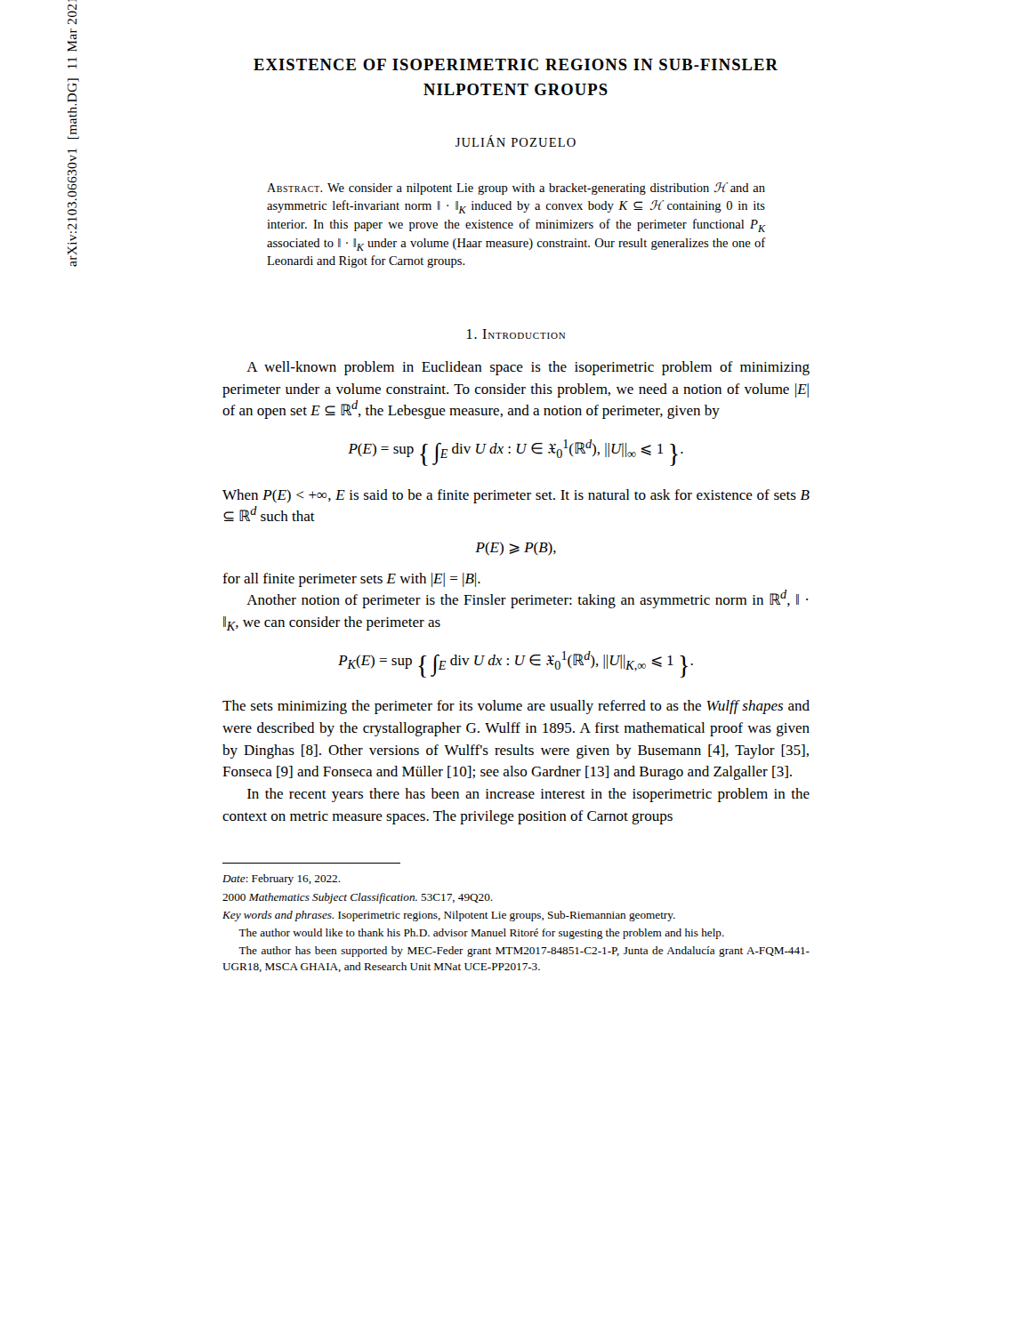arXiv:2103.06630v1 [math.DG] 11 Mar 2021
Existence of Isoperimetric Regions in Sub-Finsler
Nilpotent Groups
Julián Pozuelo
Abstract. We consider a nilpotent Lie group with a bracket-generating distribution ℋ and an asymmetric left-invariant norm ‖ · ‖K induced by a convex body K ⊆ ℋ containing 0 in its interior. In this paper we prove the existence of minimizers of the perimeter functional PK associated to ‖ · ‖K under a volume (Haar measure) constraint. Our result generalizes the one of Leonardi and Rigot for Carnot groups.
1. Introduction
A well-known problem in Euclidean space is the isoperimetric problem of minimizing perimeter under a volume constraint. To consider this problem, we need a notion of volume |E| of an open set E ⊆ ℝd, the Lebesgue measure, and a notion of perimeter, given by
P(E) = sup { ∫E div U dx : U ∈ 𝔛01(ℝd), ||U||∞ ⩽ 1 }.
When P(E) < +∞, E is said to be a finite perimeter set. It is natural to ask for existence of sets B ⊆ ℝd such that
P(E) ⩾ P(B),
for all finite perimeter sets E with |E| = |B|.
Another notion of perimeter is the Finsler perimeter: taking an asymmetric norm in ℝd, ‖ · ‖K, we can consider the perimeter as
PK(E) = sup { ∫E div U dx : U ∈ 𝔛01(ℝd), ||U||K,∞ ⩽ 1 }.
The sets minimizing the perimeter for its volume are usually referred to as the Wulff shapes and were described by the crystallographer G. Wulff in 1895. A first mathematical proof was given by Dinghas [8]. Other versions of Wulff's results were given by Busemann [4], Taylor [35], Fonseca [9] and Fonseca and Müller [10]; see also Gardner [13] and Burago and Zalgaller [3].
In the recent years there has been an increase interest in the isoperimetric problem in the context on metric measure spaces. The privilege position of Carnot groups
Date: February 16, 2022.
2000 Mathematics Subject Classification. 53C17, 49Q20.
Key words and phrases. Isoperimetric regions, Nilpotent Lie groups, Sub-Riemannian geometry.
The author would like to thank his Ph.D. advisor Manuel Ritoré for sugesting the problem and his help.
The author has been supported by MEC-Feder grant MTM2017-84851-C2-1-P, Junta de Andalucía grant A-FQM-441-UGR18, MSCA GHAIA, and Research Unit MNat UCE-PP2017-3.